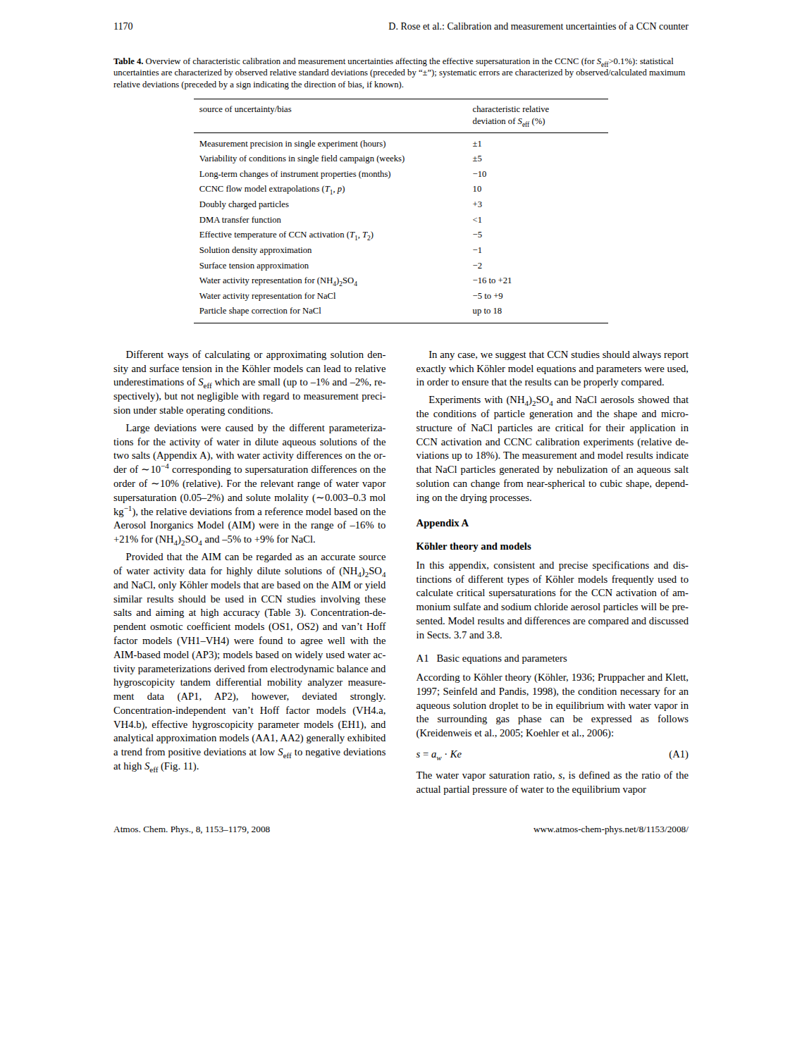1170 D. Rose et al.: Calibration and measurement uncertainties of a CCN counter
Table 4. Overview of characteristic calibration and measurement uncertainties affecting the effective supersaturation in the CCNC (for Seff>0.1%): statistical uncertainties are characterized by observed relative standard deviations (preceded by “±”); systematic errors are characterized by observed/calculated maximum relative deviations (preceded by a sign indicating the direction of bias, if known).
| source of uncertainty/bias | characteristic relative deviation of S eff (%) |
| --- | --- |
| Measurement precision in single experiment (hours) | ±1 |
| Variability of conditions in single field campaign (weeks) | ±5 |
| Long-term changes of instrument properties (months) | −10 |
| CCNC flow model extrapolations ( T 1 , p ) | 10 |
| Doubly charged particles | +3 |
| DMA transfer function | <1 |
| Effective temperature of CCN activation ( T 1 , T 2 ) | −5 |
| Solution density approximation | −1 |
| Surface tension approximation | −2 |
| Water activity representation for (NH 4 ) 2 SO 4 | −16 to +21 |
| Water activity representation for NaCl | −5 to +9 |
| Particle shape correction for NaCl | up to 18 |
Different ways of calculating or approximating solution density and surface tension in the Köhler models can lead to relative underestimations of Seff which are small (up to –1% and –2%, respectively), but not negligible with regard to measurement precision under stable operating conditions.
Large deviations were caused by the different parameterizations for the activity of water in dilute aqueous solutions of the two salts (Appendix A), with water activity differences on the order of ∼10−4 corresponding to supersaturation differences on the order of ∼10% (relative). For the relevant range of water vapor supersaturation (0.05–2%) and solute molality (∼0.003–0.3 mol kg−1), the relative deviations from a reference model based on the Aerosol Inorganics Model (AIM) were in the range of –16% to +21% for (NH4)2SO4 and –5% to +9% for NaCl.
Provided that the AIM can be regarded as an accurate source of water activity data for highly dilute solutions of (NH4)2SO4 and NaCl, only Köhler models that are based on the AIM or yield similar results should be used in CCN studies involving these salts and aiming at high accuracy (Table 3). Concentration-dependent osmotic coefficient models (OS1, OS2) and van’t Hoff factor models (VH1–VH4) were found to agree well with the AIM-based model (AP3); models based on widely used water activity parameterizations derived from electrodynamic balance and hygroscopicity tandem differential mobility analyzer measurement data (AP1, AP2), however, deviated strongly. Concentration-independent van’t Hoff factor models (VH4.a, VH4.b), effective hygroscopicity parameter models (EH1), and analytical approximation models (AA1, AA2) generally exhibited a trend from positive deviations at low Seff to negative deviations at high Seff (Fig. 11).
In any case, we suggest that CCN studies should always report exactly which Köhler model equations and parameters were used, in order to ensure that the results can be properly compared.
Experiments with (NH4)2SO4 and NaCl aerosols showed that the conditions of particle generation and the shape and microstructure of NaCl particles are critical for their application in CCN activation and CCNC calibration experiments (relative deviations up to 18%). The measurement and model results indicate that NaCl particles generated by nebulization of an aqueous salt solution can change from near-spherical to cubic shape, depending on the drying processes.
Appendix A
Köhler theory and models
In this appendix, consistent and precise specifications and distinctions of different types of Köhler models frequently used to calculate critical supersaturations for the CCN activation of ammonium sulfate and sodium chloride aerosol particles will be presented. Model results and differences are compared and discussed in Sects. 3.7 and 3.8.
A1 Basic equations and parameters
According to Köhler theory (Köhler, 1936; Pruppacher and Klett, 1997; Seinfeld and Pandis, 1998), the condition necessary for an aqueous solution droplet to be in equilibrium with water vapor in the surrounding gas phase can be expressed as follows (Kreidenweis et al., 2005; Koehler et al., 2006):
s = aw · Ke (A1)
The water vapor saturation ratio, s, is defined as the ratio of the actual partial pressure of water to the equilibrium vapor
Atmos. Chem. Phys., 8, 1153–1179, 2008 www.atmos-chem-phys.net/8/1153/2008/